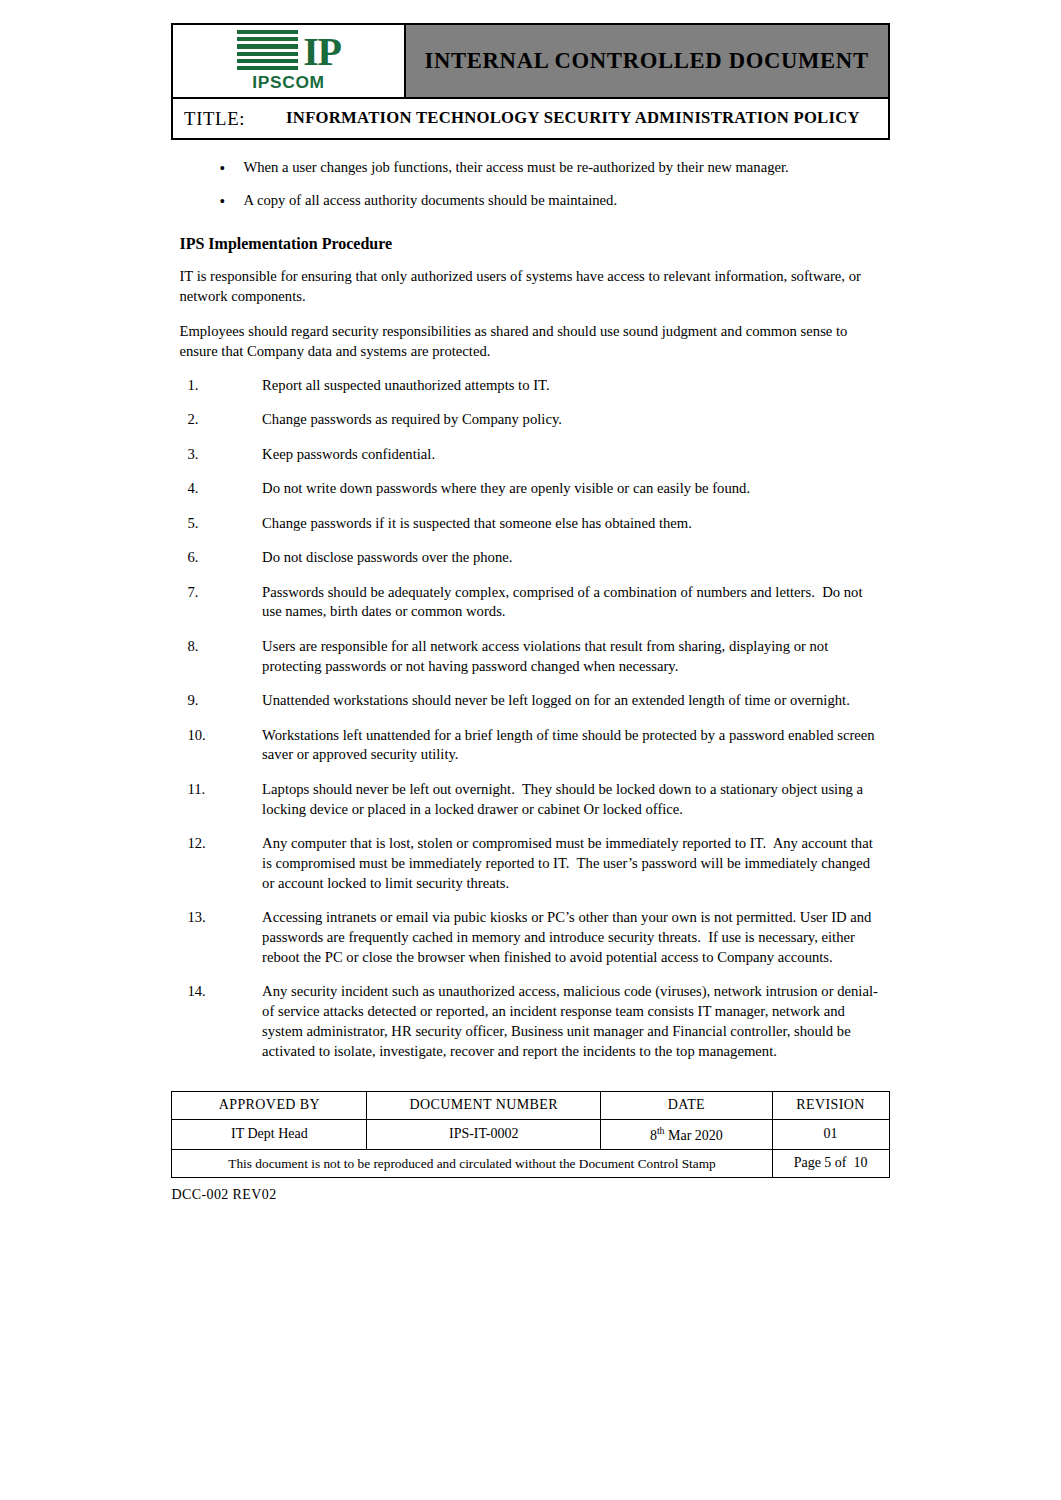IP
IPSCOM
INTERNAL CONTROLLED DOCUMENT
TITLE:
INFORMATION TECHNOLOGY SECURITY ADMINISTRATION POLICY
When a user changes job functions, their access must be re-authorized by their new manager.
A copy of all access authority documents should be maintained.
IPS Implementation Procedure
IT is responsible for ensuring that only authorized users of systems have access to relevant information, software, or network components.
Employees should regard security responsibilities as shared and should use sound judgment and common sense to ensure that Company data and systems are protected.
Report all suspected unauthorized attempts to IT.
Change passwords as required by Company policy.
Keep passwords confidential.
Do not write down passwords where they are openly visible or can easily be found.
Change passwords if it is suspected that someone else has obtained them.
Do not disclose passwords over the phone.
Passwords should be adequately complex, comprised of a combination of numbers and letters. Do not use names, birth dates or common words.
Users are responsible for all network access violations that result from sharing, displaying or not protecting passwords or not having password changed when necessary.
Unattended workstations should never be left logged on for an extended length of time or overnight.
Workstations left unattended for a brief length of time should be protected by a password enabled screen saver or approved security utility.
Laptops should never be left out overnight. They should be locked down to a stationary object using a locking device or placed in a locked drawer or cabinet Or locked office.
Any computer that is lost, stolen or compromised must be immediately reported to IT. Any account that is compromised must be immediately reported to IT. The user’s password will be immediately changed or account locked to limit security threats.
Accessing intranets or email via pubic kiosks or PC’s other than your own is not permitted. User ID and passwords are frequently cached in memory and introduce security threats. If use is necessary, either reboot the PC or close the browser when finished to avoid potential access to Company accounts.
Any security incident such as unauthorized access, malicious code (viruses), network intrusion or denial-of service attacks detected or reported, an incident response team consists IT manager, network and system administrator, HR security officer, Business unit manager and Financial controller, should be activated to isolate, investigate, recover and report the incidents to the top management.
| APPROVED BY | DOCUMENT NUMBER | DATE | REVISION |
| --- | --- | --- | --- |
| IT Dept Head | IPS-IT-0002 | 8 th Mar 2020 | 01 |
| This document is not to be reproduced and circulated without the Document Control Stamp | Page 5 of 10 |
DCC-002 REV02